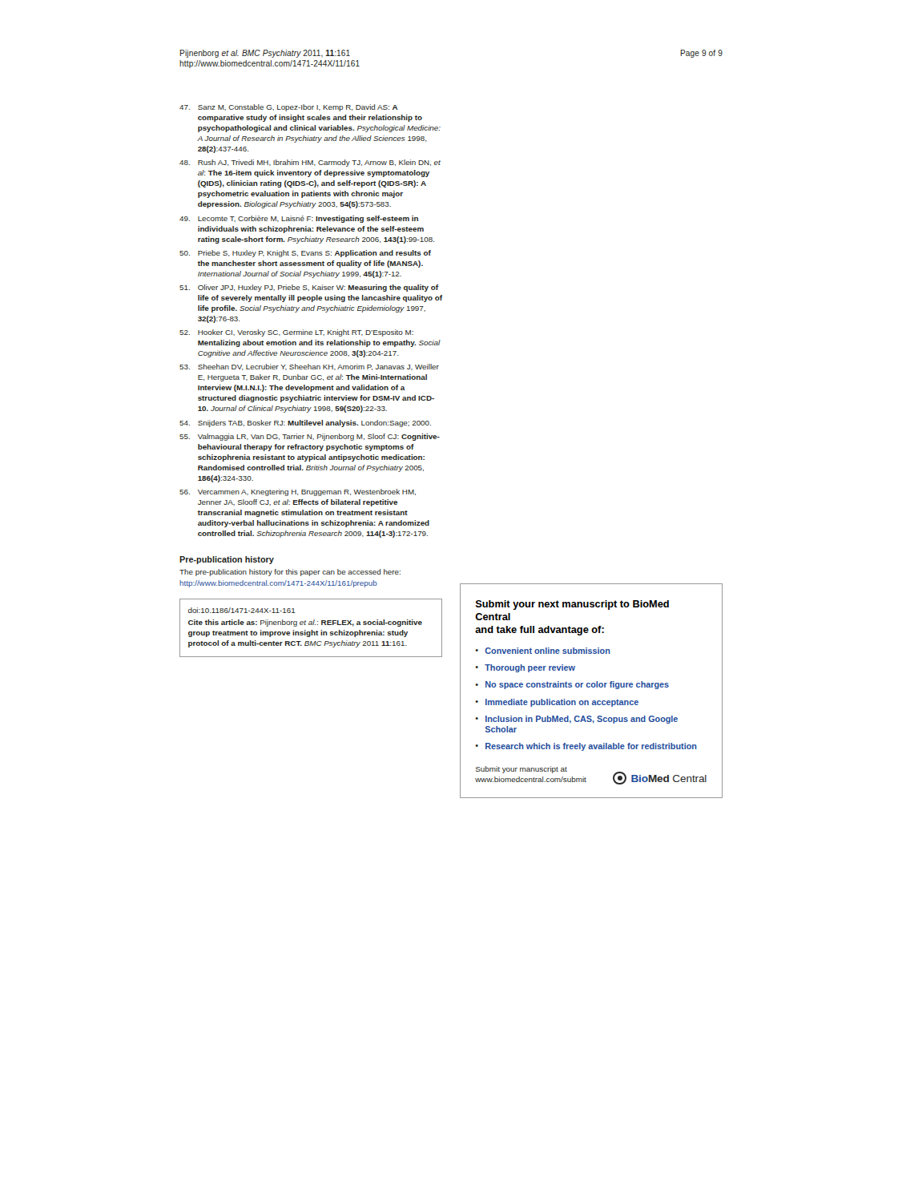Pijnenborg et al. BMC Psychiatry 2011, 11:161
http://www.biomedcentral.com/1471-244X/11/161
Page 9 of 9
47. Sanz M, Constable G, Lopez-Ibor I, Kemp R, David AS: A comparative study of insight scales and their relationship to psychopathological and clinical variables. Psychological Medicine: A Journal of Research in Psychiatry and the Allied Sciences 1998, 28(2):437-446.
48. Rush AJ, Trivedi MH, Ibrahim HM, Carmody TJ, Arnow B, Klein DN, et al: The 16-item quick inventory of depressive symptomatology (QIDS), clinician rating (QIDS-C), and self-report (QIDS-SR): A psychometric evaluation in patients with chronic major depression. Biological Psychiatry 2003, 54(5):573-583.
49. Lecomte T, Corbière M, Laisné F: Investigating self-esteem in individuals with schizophrenia: Relevance of the self-esteem rating scale-short form. Psychiatry Research 2006, 143(1):99-108.
50. Priebe S, Huxley P, Knight S, Evans S: Application and results of the manchester short assessment of quality of life (MANSA). International Journal of Social Psychiatry 1999, 45(1):7-12.
51. Oliver JPJ, Huxley PJ, Priebe S, Kaiser W: Measuring the quality of life of severely mentally ill people using the lancashire qualityo of life profile. Social Psychiatry and Psychiatric Epidemiology 1997, 32(2):76-83.
52. Hooker CI, Verosky SC, Germine LT, Knight RT, D’Esposito M: Mentalizing about emotion and its relationship to empathy. Social Cognitive and Affective Neuroscience 2008, 3(3):204-217.
53. Sheehan DV, Lecrubier Y, Sheehan KH, Amorim P, Janavas J, Weiller E, Hergueta T, Baker R, Dunbar GC, et al: The Mini-International Interview (M.I.N.I.): The development and validation of a structured diagnostic psychiatric interview for DSM-IV and ICD-10. Journal of Clinical Psychiatry 1998, 59(S20):22-33.
54. Snijders TAB, Bosker RJ: Multilevel analysis. London:Sage; 2000.
55. Valmaggia LR, Van DG, Tarrier N, Pijnenborg M, Sloof CJ: Cognitive-behavioural therapy for refractory psychotic symptoms of schizophrenia resistant to atypical antipsychotic medication: Randomised controlled trial. British Journal of Psychiatry 2005, 186(4):324-330.
56. Vercammen A, Knegtering H, Bruggeman R, Westenbroek HM, Jenner JA, Slooff CJ, et al: Effects of bilateral repetitive transcranial magnetic stimulation on treatment resistant auditory-verbal hallucinations in schizophrenia: A randomized controlled trial. Schizophrenia Research 2009, 114(1-3):172-179.
Pre-publication history
The pre-publication history for this paper can be accessed here:
http://www.biomedcentral.com/1471-244X/11/161/prepub
doi:10.1186/1471-244X-11-161
Cite this article as: Pijnenborg et al.: REFLEX, a social-cognitive group treatment to improve insight in schizophrenia: study protocol of a multi-center RCT. BMC Psychiatry 2011 11:161.
Submit your next manuscript to BioMed Central
and take full advantage of:
Convenient online submission
Thorough peer review
No space constraints or color figure charges
Immediate publication on acceptance
Inclusion in PubMed, CAS, Scopus and Google Scholar
Research which is freely available for redistribution
Submit your manuscript at
www.biomedcentral.com/submit
Bio Med Central